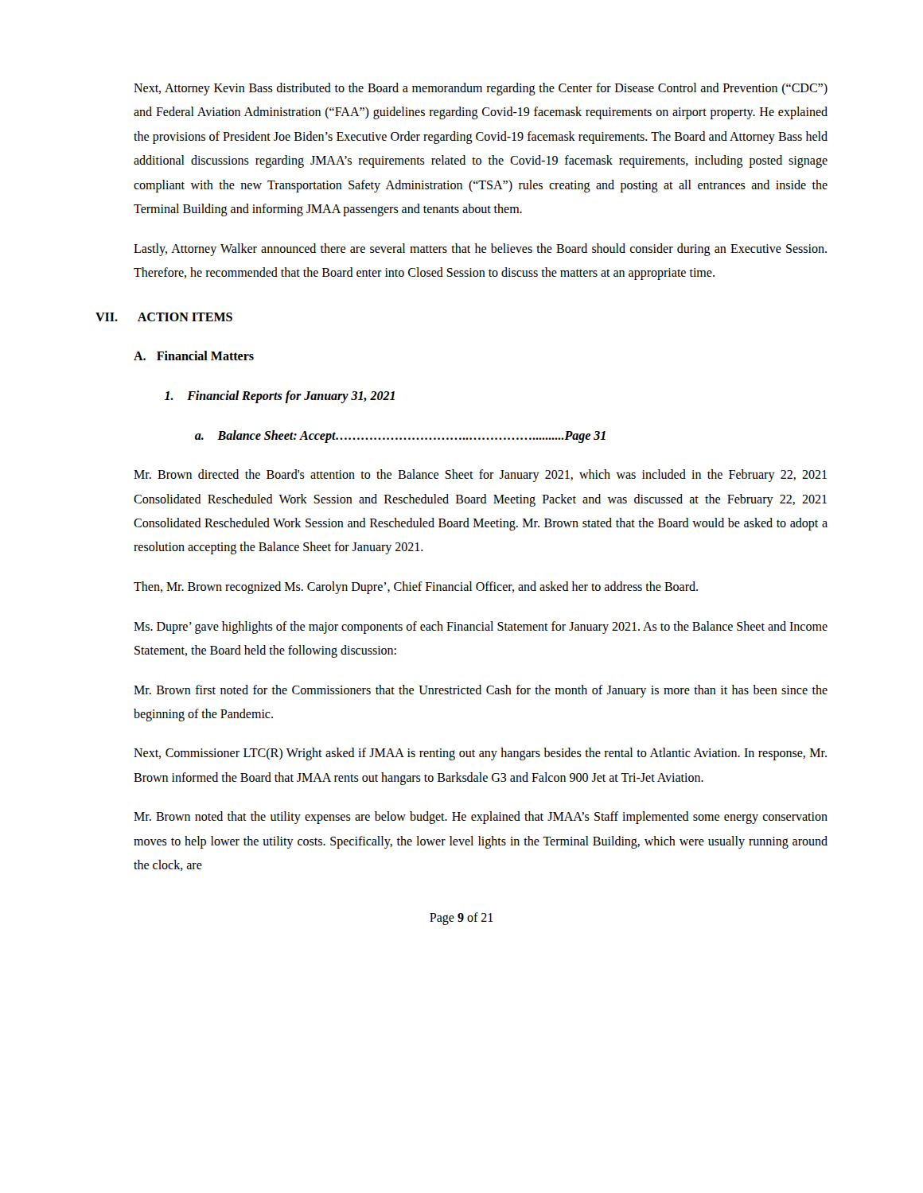Next, Attorney Kevin Bass distributed to the Board a memorandum regarding the Center for Disease Control and Prevention (“CDC”) and Federal Aviation Administration (“FAA”) guidelines regarding Covid-19 facemask requirements on airport property. He explained the provisions of President Joe Biden’s Executive Order regarding Covid-19 facemask requirements. The Board and Attorney Bass held additional discussions regarding JMAA’s requirements related to the Covid-19 facemask requirements, including posted signage compliant with the new Transportation Safety Administration (“TSA”) rules creating and posting at all entrances and inside the Terminal Building and informing JMAA passengers and tenants about them.
Lastly, Attorney Walker announced there are several matters that he believes the Board should consider during an Executive Session. Therefore, he recommended that the Board enter into Closed Session to discuss the matters at an appropriate time.
VII. ACTION ITEMS
A. Financial Matters
1. Financial Reports for January 31, 2021
a. Balance Sheet: Accept…………………………..……………..........Page 31
Mr. Brown directed the Board's attention to the Balance Sheet for January 2021, which was included in the February 22, 2021 Consolidated Rescheduled Work Session and Rescheduled Board Meeting Packet and was discussed at the February 22, 2021 Consolidated Rescheduled Work Session and Rescheduled Board Meeting. Mr. Brown stated that the Board would be asked to adopt a resolution accepting the Balance Sheet for January 2021.
Then, Mr. Brown recognized Ms. Carolyn Dupre’, Chief Financial Officer, and asked her to address the Board.
Ms. Dupre’ gave highlights of the major components of each Financial Statement for January 2021. As to the Balance Sheet and Income Statement, the Board held the following discussion:
Mr. Brown first noted for the Commissioners that the Unrestricted Cash for the month of January is more than it has been since the beginning of the Pandemic.
Next, Commissioner LTC(R) Wright asked if JMAA is renting out any hangars besides the rental to Atlantic Aviation. In response, Mr. Brown informed the Board that JMAA rents out hangars to Barksdale G3 and Falcon 900 Jet at Tri-Jet Aviation.
Mr. Brown noted that the utility expenses are below budget. He explained that JMAA’s Staff implemented some energy conservation moves to help lower the utility costs. Specifically, the lower level lights in the Terminal Building, which were usually running around the clock, are
Page 9 of 21